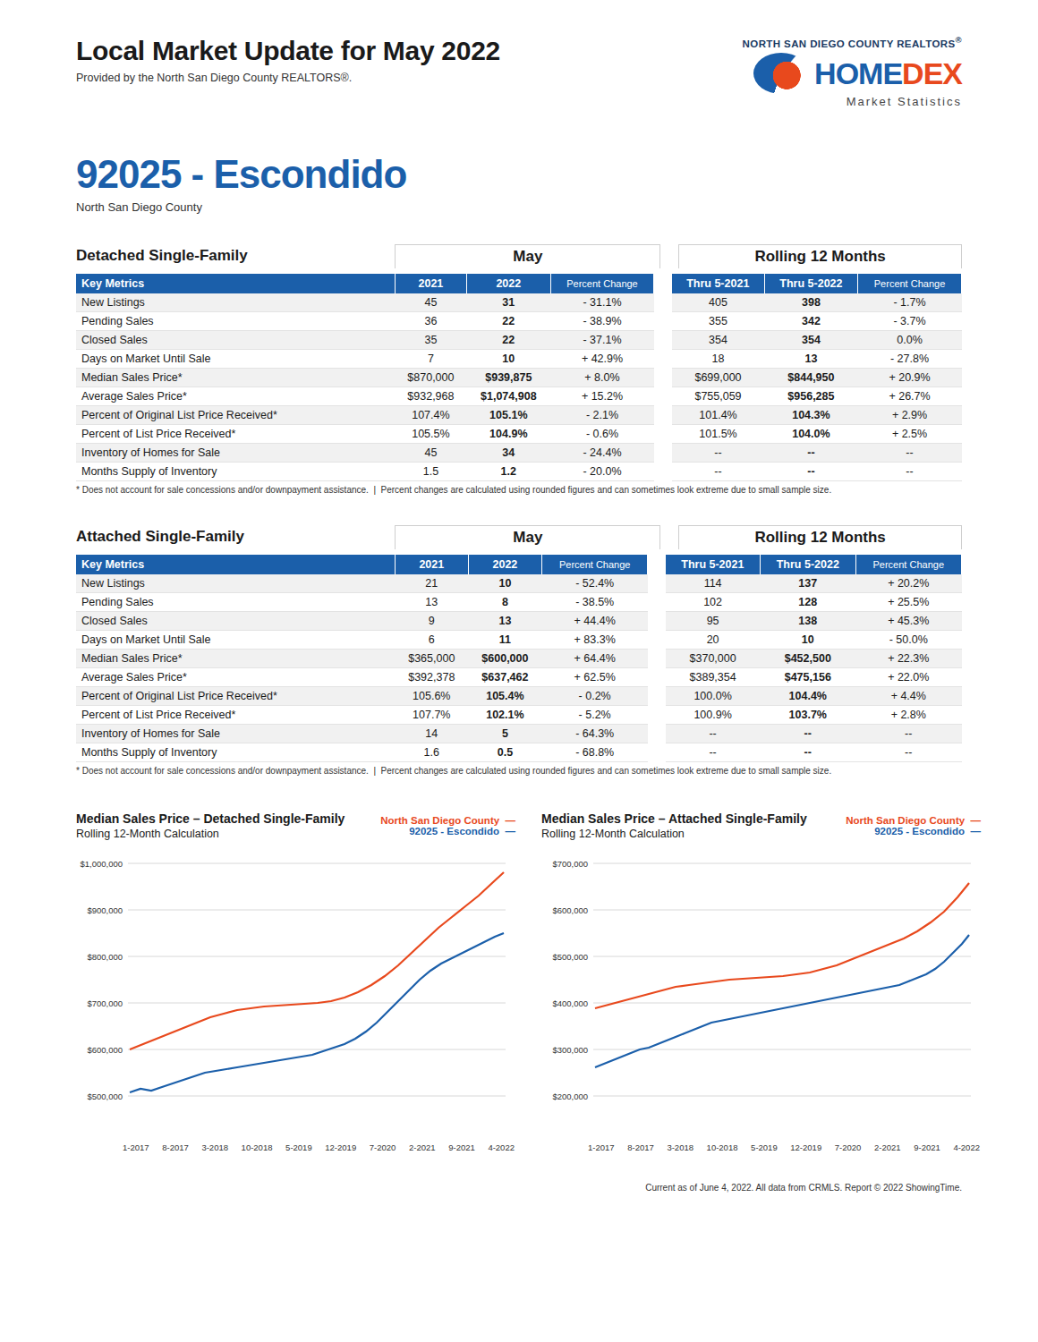Local Market Update for May 2022
Provided by the North San Diego County REALTORS®.
NORTH SAN DIEGO COUNTY REALTORS®
HOME DEX
Market Statistics
92025 - Escondido
North San Diego County
Detached Single-Family
May
Rolling 12 Months
| Key Metrics | 2021 | 2022 | Percent Change | | Thru 5-2021 | Thru 5-2022 | Percent Change |
| --- | --- | --- | --- | --- | --- | --- | --- |
| New Listings | 45 | 31 | - 31.1% | | 405 | 398 | - 1.7% |
| Pending Sales | 36 | 22 | - 38.9% | | 355 | 342 | - 3.7% |
| Closed Sales | 35 | 22 | - 37.1% | | 354 | 354 | 0.0% |
| Days on Market Until Sale | 7 | 10 | + 42.9% | | 18 | 13 | - 27.8% |
| Median Sales Price* | $870,000 | $939,875 | + 8.0% | | $699,000 | $844,950 | + 20.9% |
| Average Sales Price* | $932,968 | $1,074,908 | + 15.2% | | $755,059 | $956,285 | + 26.7% |
| Percent of Original List Price Received* | 107.4% | 105.1% | - 2.1% | | 101.4% | 104.3% | + 2.9% |
| Percent of List Price Received* | 105.5% | 104.9% | - 0.6% | | 101.5% | 104.0% | + 2.5% |
| Inventory of Homes for Sale | 45 | 34 | - 24.4% | | -- | -- | -- |
| Months Supply of Inventory | 1.5 | 1.2 | - 20.0% | | -- | -- | -- |
* Does not account for sale concessions and/or downpayment assistance. | Percent changes are calculated using rounded figures and can sometimes look extreme due to small sample size.
Attached Single-Family
May
Rolling 12 Months
| Key Metrics | 2021 | 2022 | Percent Change | | Thru 5-2021 | Thru 5-2022 | Percent Change |
| --- | --- | --- | --- | --- | --- | --- | --- |
| New Listings | 21 | 10 | - 52.4% | | 114 | 137 | + 20.2% |
| Pending Sales | 13 | 8 | - 38.5% | | 102 | 128 | + 25.5% |
| Closed Sales | 9 | 13 | + 44.4% | | 95 | 138 | + 45.3% |
| Days on Market Until Sale | 6 | 11 | + 83.3% | | 20 | 10 | - 50.0% |
| Median Sales Price* | $365,000 | $600,000 | + 64.4% | | $370,000 | $452,500 | + 22.3% |
| Average Sales Price* | $392,378 | $637,462 | + 62.5% | | $389,354 | $475,156 | + 22.0% |
| Percent of Original List Price Received* | 105.6% | 105.4% | - 0.2% | | 100.0% | 104.4% | + 4.4% |
| Percent of List Price Received* | 107.7% | 102.1% | - 5.2% | | 100.9% | 103.7% | + 2.8% |
| Inventory of Homes for Sale | 14 | 5 | - 64.3% | | -- | -- | -- |
| Months Supply of Inventory | 1.6 | 0.5 | - 68.8% | | -- | -- | -- |
* Does not account for sale concessions and/or downpayment assistance. | Percent changes are calculated using rounded figures and can sometimes look extreme due to small sample size.
Median Sales Price – Detached Single-Family
Rolling 12-Month Calculation
North San Diego County —
92025 - Escondido —
$1,000,000 $900,000 $800,000 $700,000 $600,000 $500,000
1-20178-20173-201810-20185-201912-20197-20202-20219-20214-2022
Median Sales Price – Attached Single-Family
Rolling 12-Month Calculation
North San Diego County —
92025 - Escondido —
$700,000 $600,000 $500,000 $400,000 $300,000 $200,000
1-20178-20173-201810-20185-201912-20197-20202-20219-20214-2022
Current as of June 4, 2022. All data from CRMLS. Report © 2022 ShowingTime.